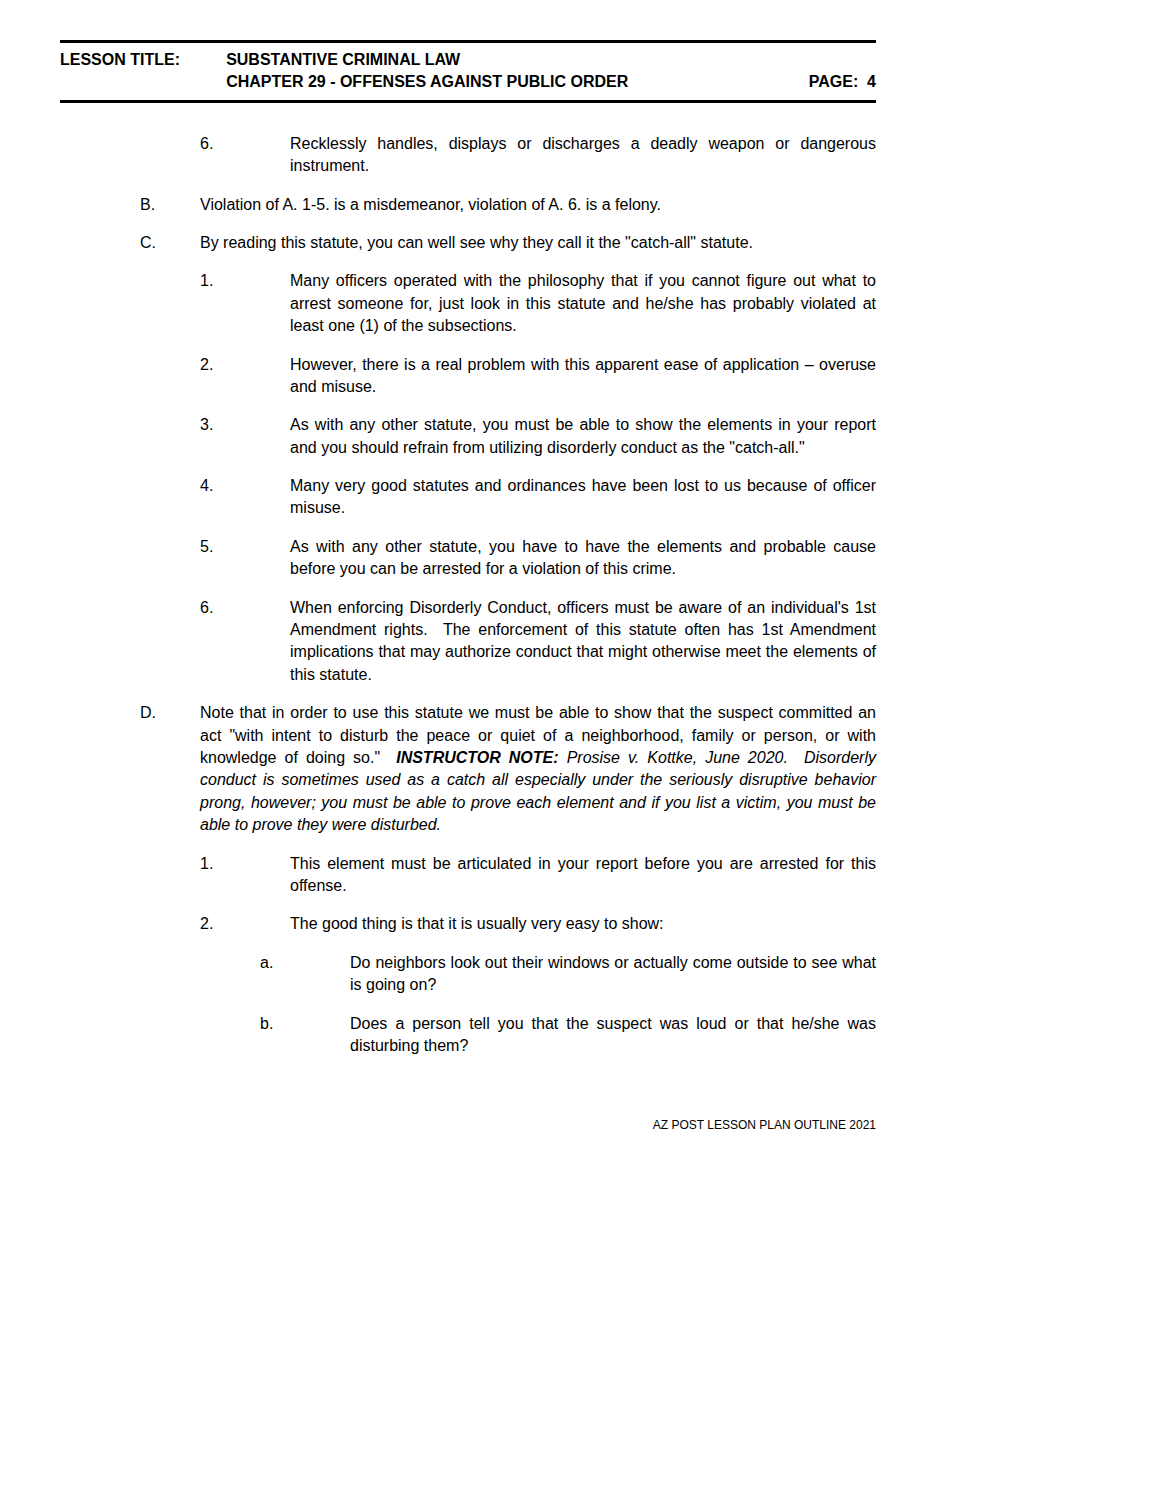| LESSON TITLE: | SUBSTANTIVE CRIMINAL LAW | |
| | CHAPTER 29 - OFFENSES AGAINST PUBLIC ORDER | PAGE: 4 |
6.
Recklessly handles, displays or discharges a deadly weapon or dangerous instrument.
B.
Violation of A. 1-5. is a misdemeanor, violation of A. 6. is a felony.
C.
By reading this statute, you can well see why they call it the "catch-all" statute.
1.
Many officers operated with the philosophy that if you cannot figure out what to arrest someone for, just look in this statute and he/she has probably violated at least one (1) of the subsections.
2.
However, there is a real problem with this apparent ease of application – overuse and misuse.
3.
As with any other statute, you must be able to show the elements in your report and you should refrain from utilizing disorderly conduct as the "catch-all."
4.
Many very good statutes and ordinances have been lost to us because of officer misuse.
5.
As with any other statute, you have to have the elements and probable cause before you can be arrested for a violation of this crime.
6.
When enforcing Disorderly Conduct, officers must be aware of an individual's 1st Amendment rights. The enforcement of this statute often has 1st Amendment implications that may authorize conduct that might otherwise meet the elements of this statute.
D.
Note that in order to use this statute we must be able to show that the suspect committed an act "with intent to disturb the peace or quiet of a neighborhood, family or person, or with knowledge of doing so." INSTRUCTOR NOTE: Prosise v. Kottke, June 2020. Disorderly conduct is sometimes used as a catch all especially under the seriously disruptive behavior prong, however; you must be able to prove each element and if you list a victim, you must be able to prove they were disturbed.
1.
This element must be articulated in your report before you are arrested for this offense.
2.
The good thing is that it is usually very easy to show:
a.
Do neighbors look out their windows or actually come outside to see what is going on?
b.
Does a person tell you that the suspect was loud or that he/she was disturbing them?
AZ POST LESSON PLAN OUTLINE 2021